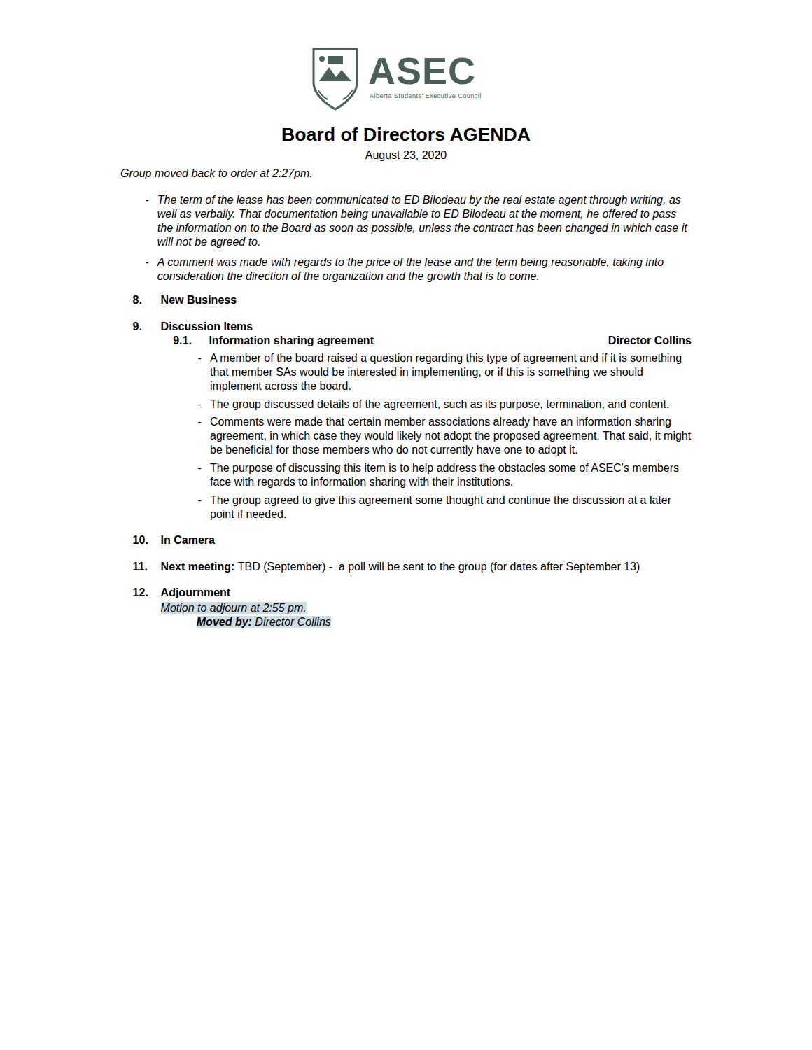ASEC Alberta Students' Executive Council
Board of Directors AGENDA
August 23, 2020
Group moved back to order at 2:27pm.
The term of the lease has been communicated to ED Bilodeau by the real estate agent through writing, as well as verbally. That documentation being unavailable to ED Bilodeau at the moment, he offered to pass the information on to the Board as soon as possible, unless the contract has been changed in which case it will not be agreed to.
A comment was made with regards to the price of the lease and the term being reasonable, taking into consideration the direction of the organization and the growth that is to come.
New Business
Discussion Items
9.1. Information sharing agreement Director Collins
A member of the board raised a question regarding this type of agreement and if it is something that member SAs would be interested in implementing, or if this is something we should implement across the board.
The group discussed details of the agreement, such as its purpose, termination, and content.
Comments were made that certain member associations already have an information sharing agreement, in which case they would likely not adopt the proposed agreement. That said, it might be beneficial for those members who do not currently have one to adopt it.
The purpose of discussing this item is to help address the obstacles some of ASEC's members face with regards to information sharing with their institutions.
The group agreed to give this agreement some thought and continue the discussion at a later point if needed.
In Camera
Next meeting: TBD (September) - a poll will be sent to the group (for dates after September 13)
Adjournment
Motion to adjourn at 2:55 pm.
Moved by: Director Collins